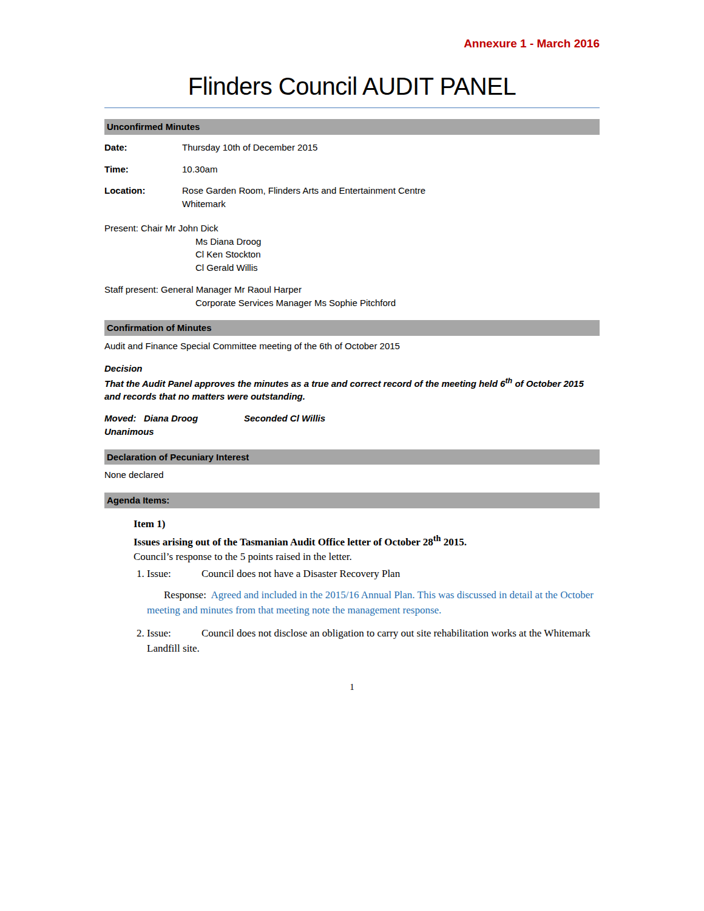Annexure 1 - March 2016
Flinders Council AUDIT PANEL
Unconfirmed Minutes
| Date: | Thursday 10th of December 2015 |
| Time: | 10.30am |
| Location: | Rose Garden Room, Flinders Arts and Entertainment Centre Whitemark |
Present: Chair Mr John Dick
Ms Diana Droog
Cl Ken Stockton
Cl Gerald Willis
Staff present: General Manager Mr Raoul Harper
Corporate Services Manager Ms Sophie Pitchford
Confirmation of Minutes
Audit and Finance Special Committee meeting of the 6th of October 2015
Decision
That the Audit Panel approves the minutes as a true and correct record of the meeting held 6th of October 2015 and records that no matters were outstanding.
Moved: Diana Droog Seconded Cl Willis
Unanimous
Declaration of Pecuniary Interest
None declared
Agenda Items:
Item 1)
Issues arising out of the Tasmanian Audit Office letter of October 28th 2015.
Council’s response to the 5 points raised in the letter.
Issue: Council does not have a Disaster Recovery Plan
Response: Agreed and included in the 2015/16 Annual Plan. This was discussed in detail at the October meeting and minutes from that meeting note the management response.
Issue: Council does not disclose an obligation to carry out site rehabilitation works at the Whitemark Landfill site.
1